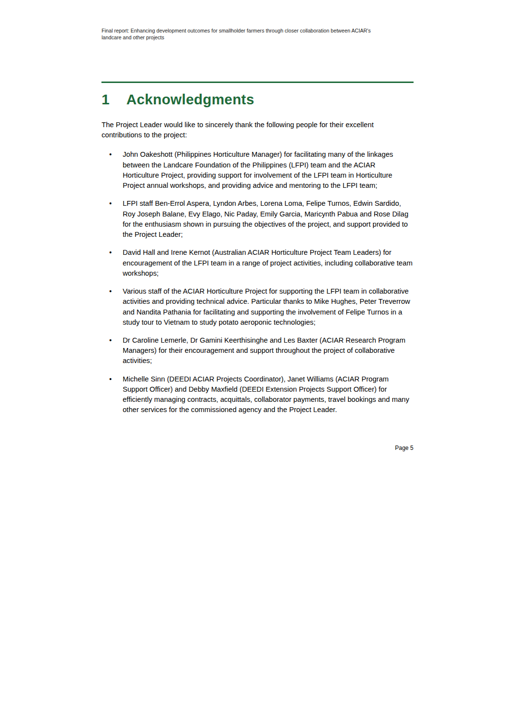Final report: Enhancing development outcomes for smallholder farmers through closer collaboration between ACIAR's landcare and other projects
1 Acknowledgments
The Project Leader would like to sincerely thank the following people for their excellent contributions to the project:
John Oakeshott (Philippines Horticulture Manager) for facilitating many of the linkages between the Landcare Foundation of the Philippines (LFPI) team and the ACIAR Horticulture Project, providing support for involvement of the LFPI team in Horticulture Project annual workshops, and providing advice and mentoring to the LFPI team;
LFPI staff Ben-Errol Aspera, Lyndon Arbes, Lorena Loma, Felipe Turnos, Edwin Sardido, Roy Joseph Balane, Evy Elago, Nic Paday, Emily Garcia, Maricynth Pabua and Rose Dilag for the enthusiasm shown in pursuing the objectives of the project, and support provided to the Project Leader;
David Hall and Irene Kernot (Australian ACIAR Horticulture Project Team Leaders) for encouragement of the LFPI team in a range of project activities, including collaborative team workshops;
Various staff of the ACIAR Horticulture Project for supporting the LFPI team in collaborative activities and providing technical advice. Particular thanks to Mike Hughes, Peter Treverrow and Nandita Pathania for facilitating and supporting the involvement of Felipe Turnos in a study tour to Vietnam to study potato aeroponic technologies;
Dr Caroline Lemerle, Dr Gamini Keerthisinghe and Les Baxter (ACIAR Research Program Managers) for their encouragement and support throughout the project of collaborative activities;
Michelle Sinn (DEEDI ACIAR Projects Coordinator), Janet Williams (ACIAR Program Support Officer) and Debby Maxfield (DEEDI Extension Projects Support Officer) for efficiently managing contracts, acquittals, collaborator payments, travel bookings and many other services for the commissioned agency and the Project Leader.
Page 5